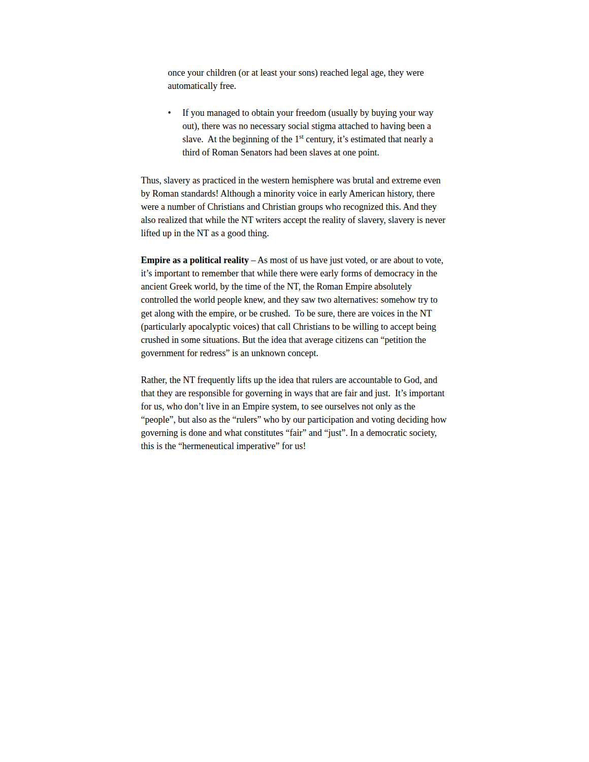once your children (or at least your sons) reached legal age, they were automatically free.
If you managed to obtain your freedom (usually by buying your way out), there was no necessary social stigma attached to having been a slave. At the beginning of the 1st century, it’s estimated that nearly a third of Roman Senators had been slaves at one point.
Thus, slavery as practiced in the western hemisphere was brutal and extreme even by Roman standards! Although a minority voice in early American history, there were a number of Christians and Christian groups who recognized this. And they also realized that while the NT writers accept the reality of slavery, slavery is never lifted up in the NT as a good thing.
Empire as a political reality – As most of us have just voted, or are about to vote, it’s important to remember that while there were early forms of democracy in the ancient Greek world, by the time of the NT, the Roman Empire absolutely controlled the world people knew, and they saw two alternatives: somehow try to get along with the empire, or be crushed. To be sure, there are voices in the NT (particularly apocalyptic voices) that call Christians to be willing to accept being crushed in some situations. But the idea that average citizens can “petition the government for redress” is an unknown concept.
Rather, the NT frequently lifts up the idea that rulers are accountable to God, and that they are responsible for governing in ways that are fair and just. It’s important for us, who don’t live in an Empire system, to see ourselves not only as the “people”, but also as the “rulers” who by our participation and voting deciding how governing is done and what constitutes “fair” and “just”. In a democratic society, this is the “hermeneutical imperative” for us!